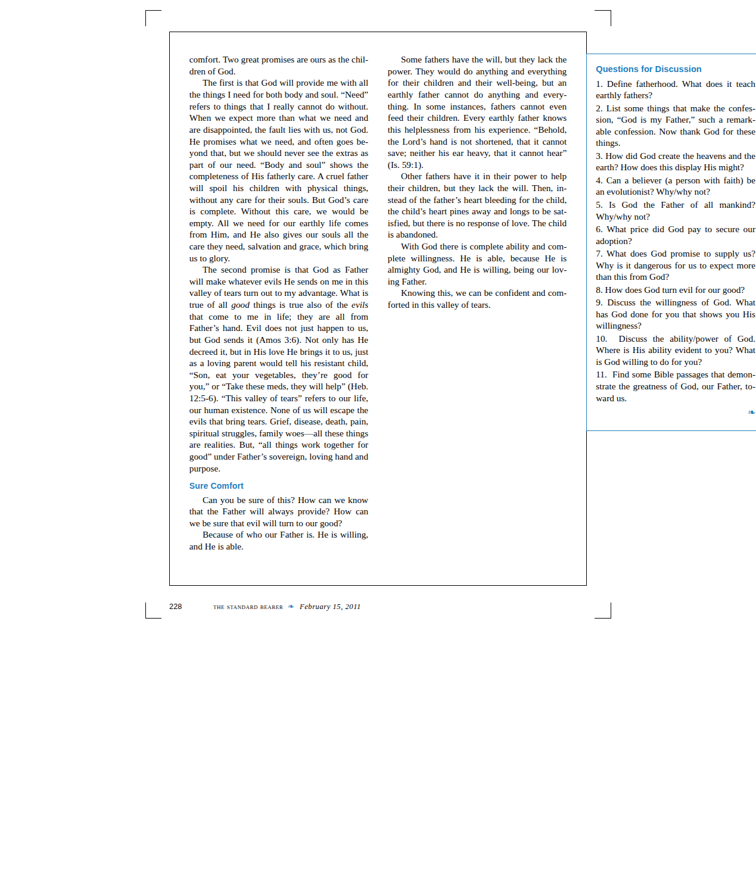comfort. Two great promises are ours as the children of God.
The first is that God will provide me with all the things I need for both body and soul. “Need” refers to things that I really cannot do without. When we expect more than what we need and are disappointed, the fault lies with us, not God. He promises what we need, and often goes beyond that, but we should never see the extras as part of our need. “Body and soul” shows the completeness of His fatherly care. A cruel father will spoil his children with physical things, without any care for their souls. But God’s care is complete. Without this care, we would be empty. All we need for our earthly life comes from Him, and He also gives our souls all the care they need, salvation and grace, which bring us to glory.
The second promise is that God as Father will make whatever evils He sends on me in this valley of tears turn out to my advantage. What is true of all good things is true also of the evils that come to me in life; they are all from Father’s hand. Evil does not just happen to us, but God sends it (Amos 3:6). Not only has He decreed it, but in His love He brings it to us, just as a loving parent would tell his resistant child, “Son, eat your vegetables, they’re good for you,” or “Take these meds, they will help” (Heb. 12:5-6). “This valley of tears” refers to our life, our human existence. None of us will escape the evils that bring tears. Grief, disease, death, pain, spiritual struggles, family woes—all these things are realities. But, “all things work together for good” under Father’s sovereign, loving hand and purpose.
Sure Comfort
Can you be sure of this? How can we know that the Father will always provide? How can we be sure that evil will turn to our good?
Because of who our Father is. He is willing, and He is able.
Some fathers have the will, but they lack the power. They would do anything and everything for their children and their well-being, but an earthly father cannot do anything and everything. In some instances, fathers cannot even feed their children. Every earthly father knows this helplessness from his experience. “Behold, the Lord’s hand is not shortened, that it cannot save; neither his ear heavy, that it cannot hear” (Is. 59:1).
Other fathers have it in their power to help their children, but they lack the will. Then, instead of the father’s heart bleeding for the child, the child’s heart pines away and longs to be satisfied, but there is no response of love. The child is abandoned.
With God there is complete ability and complete willingness. He is able, because He is almighty God, and He is willing, being our loving Father.
Knowing this, we can be confident and comforted in this valley of tears.
Questions for Discussion
Define fatherhood. What does it teach earthly fathers?
List some things that make the confession, “God is my Father,” such a remarkable confession. Now thank God for these things.
How did God create the heavens and the earth? How does this display His might?
Can a believer (a person with faith) be an evolutionist? Why/why not?
Is God the Father of all mankind? Why/why not?
What price did God pay to secure our adoption?
What does God promise to supply us? Why is it dangerous for us to expect more than this from God?
How does God turn evil for our good?
Discuss the willingness of God. What has God done for you that shows you His willingness?
Discuss the ability/power of God. Where is His ability evident to you? What is God willing to do for you?
Find some Bible passages that demonstrate the greatness of God, our Father, toward us.
❧
228 the standard bearer ❧ February 15, 2011